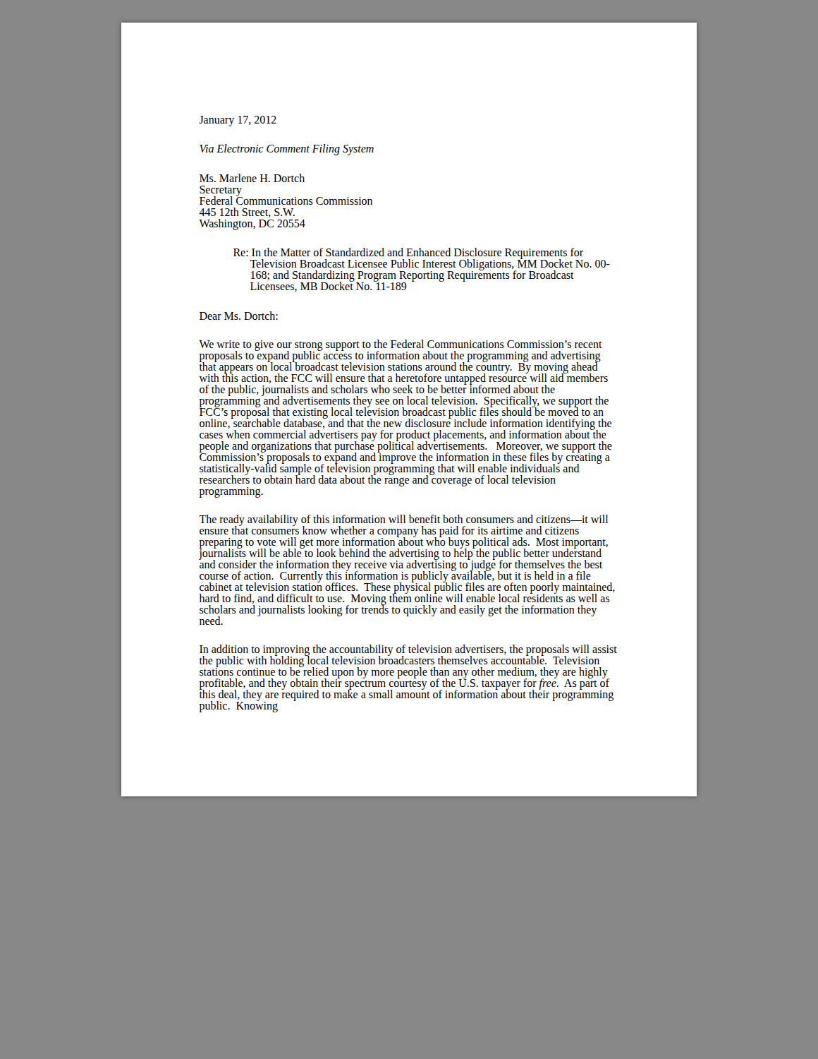January 17, 2012
Via Electronic Comment Filing System
Ms. Marlene H. Dortch Secretary Federal Communications Commission 445 12th Street, S.W. Washington, DC 20554
Re: In the Matter of Standardized and Enhanced Disclosure Requirements for Television Broadcast Licensee Public Interest Obligations, MM Docket No. 00-168; and Standardizing Program Reporting Requirements for Broadcast Licensees, MB Docket No. 11-189
Dear Ms. Dortch:
We write to give our strong support to the Federal Communications Commission’s recent proposals to expand public access to information about the programming and advertising that appears on local broadcast television stations around the country. By moving ahead with this action, the FCC will ensure that a heretofore untapped resource will aid members of the public, journalists and scholars who seek to be better informed about the programming and advertisements they see on local television. Specifically, we support the FCC’s proposal that existing local television broadcast public files should be moved to an online, searchable database, and that the new disclosure include information identifying the cases when commercial advertisers pay for product placements, and information about the people and organizations that purchase political advertisements. Moreover, we support the Commission’s proposals to expand and improve the information in these files by creating a statistically-valid sample of television programming that will enable individuals and researchers to obtain hard data about the range and coverage of local television programming.
The ready availability of this information will benefit both consumers and citizens—it will ensure that consumers know whether a company has paid for its airtime and citizens preparing to vote will get more information about who buys political ads. Most important, journalists will be able to look behind the advertising to help the public better understand and consider the information they receive via advertising to judge for themselves the best course of action. Currently this information is publicly available, but it is held in a file cabinet at television station offices. These physical public files are often poorly maintained, hard to find, and difficult to use. Moving them online will enable local residents as well as scholars and journalists looking for trends to quickly and easily get the information they need.
In addition to improving the accountability of television advertisers, the proposals will assist the public with holding local television broadcasters themselves accountable. Television stations continue to be relied upon by more people than any other medium, they are highly profitable, and they obtain their spectrum courtesy of the U.S. taxpayer for free. As part of this deal, they are required to make a small amount of information about their programming public. Knowing